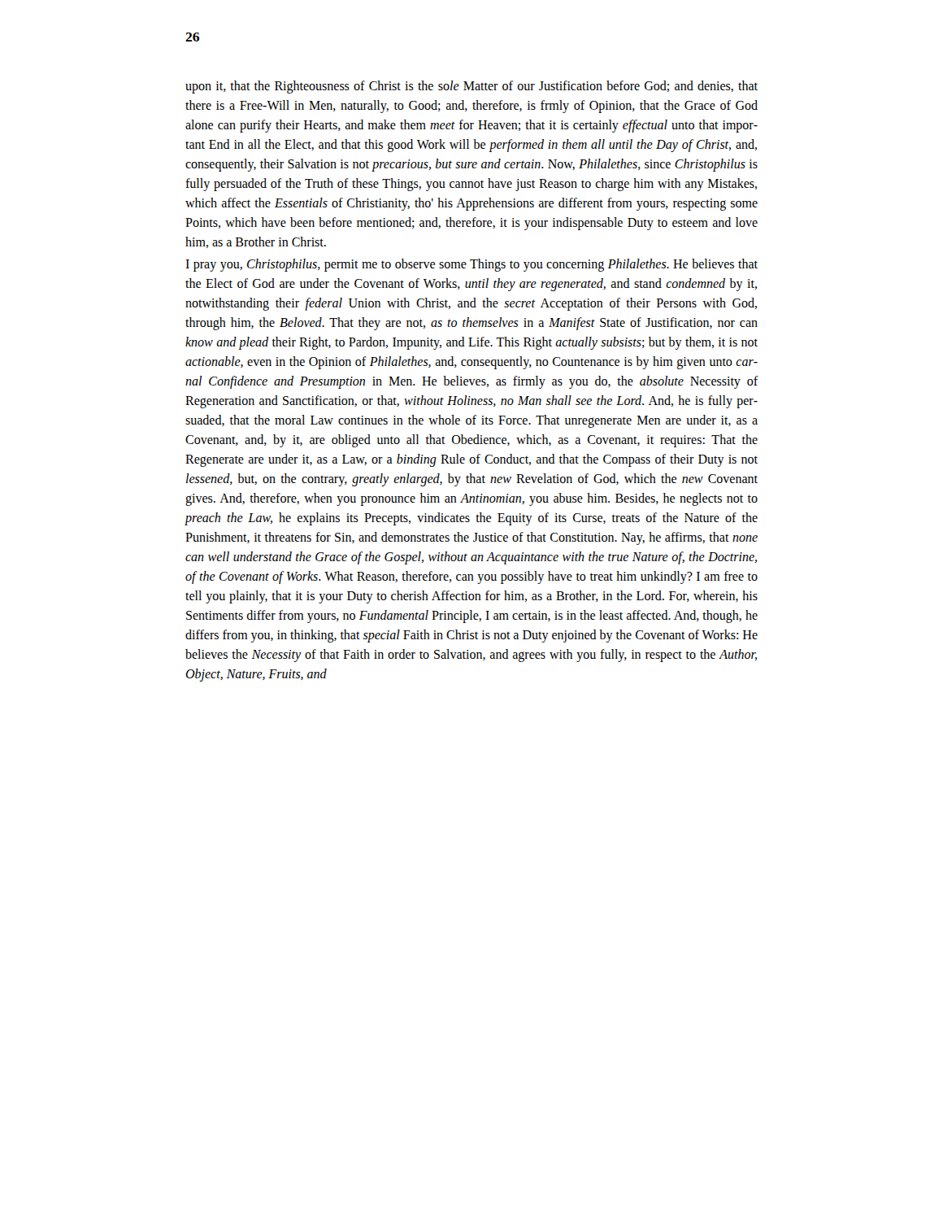26
upon it, that the Righteousness of Christ is the sole Matter of our Justification before God; and denies, that there is a Free-Will in Men, naturally, to Good; and, therefore, is frmly of Opinion, that the Grace of God alone can purify their Hearts, and make them meet for Heaven; that it is certainly effectual unto that important End in all the Elect, and that this good Work will be performed in them all until the Day of Christ, and, consequently, their Salvation is not precarious, but sure and certain. Now, Philalethes, since Christophilus is fully persuaded of the Truth of these Things, you cannot have just Reason to charge him with any Mistakes, which affect the Essentials of Christianity, tho' his Apprehensions are different from yours, respecting some Points, which have been before mentioned; and, therefore, it is your indispensable Duty to esteem and love him, as a Brother in Christ.
I pray you, Christophilus, permit me to observe some Things to you concerning Philalethes. He believes that the Elect of God are under the Covenant of Works, until they are regenerated, and stand condemned by it, notwithstanding their federal Union with Christ, and the secret Acceptation of their Persons with God, through him, the Beloved. That they are not, as to themselves in a Manifest State of Justification, nor can know and plead their Right, to Pardon, Impunity, and Life. This Right actually subsists; but by them, it is not actionable, even in the Opinion of Philalethes, and, consequently, no Countenance is by him given unto carnal Confidence and Presumption in Men. He believes, as firmly as you do, the absolute Necessity of Regeneration and Sanctification, or that, without Holiness, no Man shall see the Lord. And, he is fully persuaded, that the moral Law continues in the whole of its Force. That unregenerate Men are under it, as a Covenant, and, by it, are obliged unto all that Obedience, which, as a Covenant, it requires: That the Regenerate are under it, as a Law, or a binding Rule of Conduct, and that the Compass of their Duty is not lessened, but, on the contrary, greatly enlarged, by that new Revelation of God, which the new Covenant gives. And, therefore, when you pronounce him an Antinomian, you abuse him. Besides, he neglects not to preach the Law, he explains its Precepts, vindicates the Equity of its Curse, treats of the Nature of the Punishment, it threatens for Sin, and demonstrates the Justice of that Constitution. Nay, he affirms, that none can well understand the Grace of the Gospel, without an Acquaintance with the true Nature of, the Doctrine, of the Covenant of Works. What Reason, therefore, can you possibly have to treat him unkindly? I am free to tell you plainly, that it is your Duty to cherish Affection for him, as a Brother, in the Lord. For, wherein, his Sentiments differ from yours, no Fundamental Principle, I am certain, is in the least affected. And, though, he differs from you, in thinking, that special Faith in Christ is not a Duty enjoined by the Covenant of Works: He believes the Necessity of that Faith in order to Salvation, and agrees with you fully, in respect to the Author, Object, Nature, Fruits, and